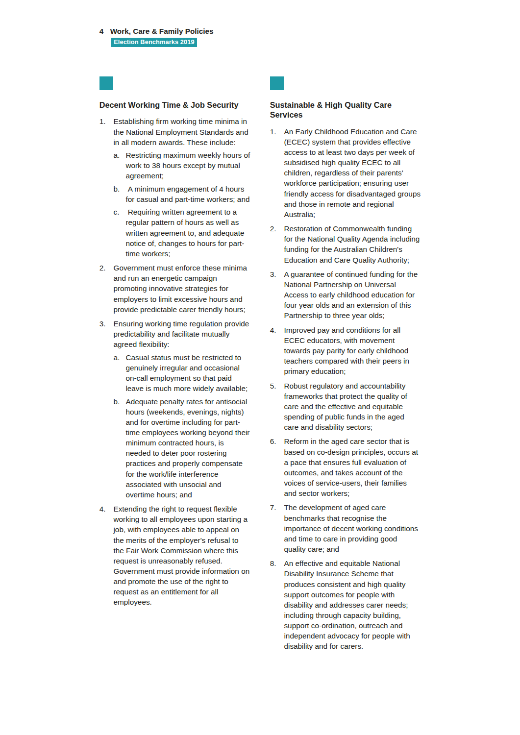4 Work, Care & Family Policies
Election Benchmarks 2019
Decent Working Time & Job Security
Establishing firm working time minima in the National Employment Standards and in all modern awards. These include:
Restricting maximum weekly hours of work to 38 hours except by mutual agreement;
A minimum engagement of 4 hours for casual and part-time workers; and
Requiring written agreement to a regular pattern of hours as well as written agreement to, and adequate notice of, changes to hours for part-time workers;
Government must enforce these minima and run an energetic campaign promoting innovative strategies for employers to limit excessive hours and provide predictable carer friendly hours;
Ensuring working time regulation provide predictability and facilitate mutually agreed flexibility:
Casual status must be restricted to genuinely irregular and occasional on-call employment so that paid leave is much more widely available;
Adequate penalty rates for antisocial hours (weekends, evenings, nights) and for overtime including for part-time employees working beyond their minimum contracted hours, is needed to deter poor rostering practices and properly compensate for the work/life interference associated with unsocial and overtime hours; and
Extending the right to request flexible working to all employees upon starting a job, with employees able to appeal on the merits of the employer's refusal to the Fair Work Commission where this request is unreasonably refused. Government must provide information on and promote the use of the right to request as an entitlement for all employees.
Sustainable & High Quality Care Services
An Early Childhood Education and Care (ECEC) system that provides effective access to at least two days per week of subsidised high quality ECEC to all children, regardless of their parents' workforce participation; ensuring user friendly access for disadvantaged groups and those in remote and regional Australia;
Restoration of Commonwealth funding for the National Quality Agenda including funding for the Australian Children's Education and Care Quality Authority;
A guarantee of continued funding for the National Partnership on Universal Access to early childhood education for four year olds and an extension of this Partnership to three year olds;
Improved pay and conditions for all ECEC educators, with movement towards pay parity for early childhood teachers compared with their peers in primary education;
Robust regulatory and accountability frameworks that protect the quality of care and the effective and equitable spending of public funds in the aged care and disability sectors;
Reform in the aged care sector that is based on co-design principles, occurs at a pace that ensures full evaluation of outcomes, and takes account of the voices of service-users, their families and sector workers;
The development of aged care benchmarks that recognise the importance of decent working conditions and time to care in providing good quality care; and
An effective and equitable National Disability Insurance Scheme that produces consistent and high quality support outcomes for people with disability and addresses carer needs; including through capacity building, support co-ordination, outreach and independent advocacy for people with disability and for carers.